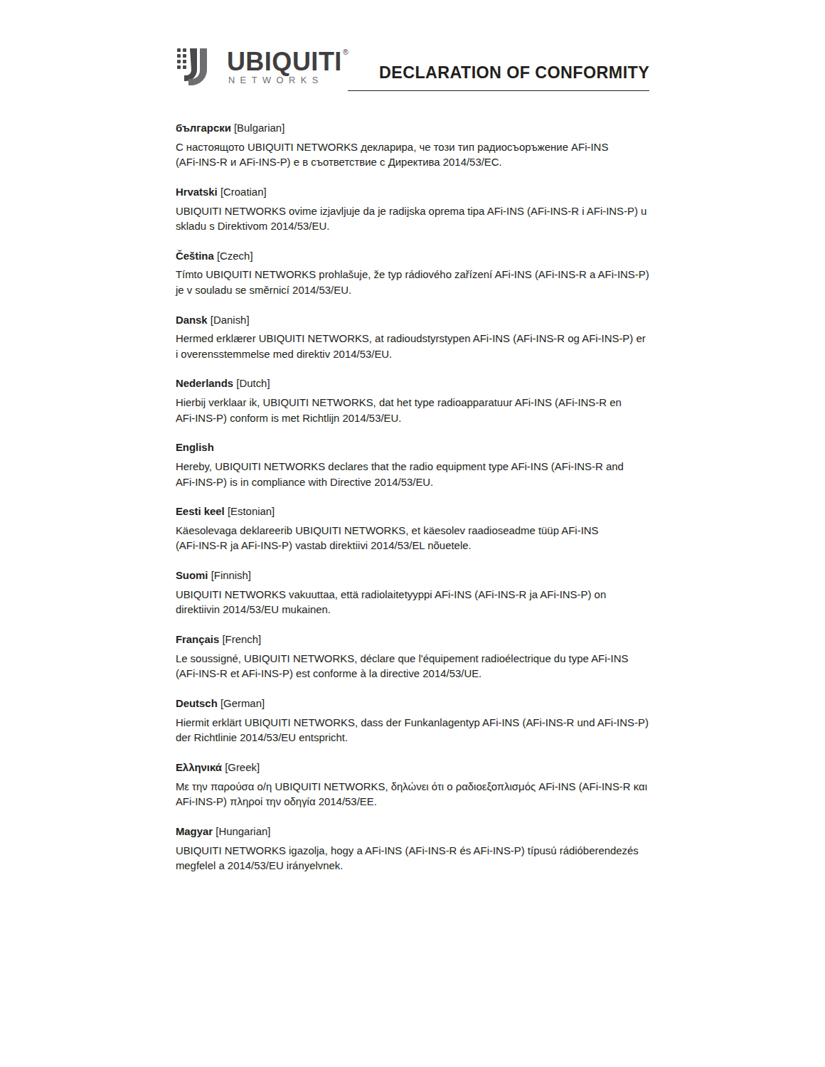UBIQUITI®
NETWORKS
DECLARATION OF CONFORMITY
български [Bulgarian]
С настоящото UBIQUITI NETWORKS декларира, че този тип радиосъоръжение AFi‑INS (AFi‑INS‑R и AFi‑INS‑P) е в съответствие с Директива 2014/53/ЕС.
Hrvatski [Croatian]
UBIQUITI NETWORKS ovime izjavljuje da je radijska oprema tipa AFi‑INS (AFi‑INS‑R i AFi‑INS‑P) u skladu s Direktivom 2014/53/EU.
Čeština [Czech]
Tímto UBIQUITI NETWORKS prohlašuje, že typ rádiového zařízení AFi‑INS (AFi‑INS‑R a AFi‑INS‑P) je v souladu se směrnicí 2014/53/EU.
Dansk [Danish]
Hermed erklærer UBIQUITI NETWORKS, at radioudstyrstypen AFi‑INS (AFi‑INS‑R og AFi‑INS‑P) er i overensstemmelse med direktiv 2014/53/EU.
Nederlands [Dutch]
Hierbij verklaar ik, UBIQUITI NETWORKS, dat het type radioapparatuur AFi‑INS (AFi‑INS‑R en AFi‑INS‑P) conform is met Richtlijn 2014/53/EU.
English
Hereby, UBIQUITI NETWORKS declares that the radio equipment type AFi‑INS (AFi‑INS‑R and AFi‑INS‑P) is in compliance with Directive 2014/53/EU.
Eesti keel [Estonian]
Käesolevaga deklareerib UBIQUITI NETWORKS, et käesolev raadioseadme tüüp AFi‑INS (AFi‑INS‑R ja AFi‑INS‑P) vastab direktiivi 2014/53/EL nõuetele.
Suomi [Finnish]
UBIQUITI NETWORKS vakuuttaa, että radiolaitetyyppi AFi‑INS (AFi‑INS‑R ja AFi‑INS‑P) on direktiivin 2014/53/EU mukainen.
Français [French]
Le soussigné, UBIQUITI NETWORKS, déclare que l'équipement radioélectrique du type AFi‑INS
(AFi‑INS‑R et AFi‑INS‑P) est conforme à la directive 2014/53/UE.
Deutsch [German]
Hiermit erklärt UBIQUITI NETWORKS, dass der Funkanlagentyp AFi‑INS (AFi‑INS‑R und AFi‑INS‑P) der Richtlinie 2014/53/EU entspricht.
Ελληνικά [Greek]
Με την παρούσα ο/η UBIQUITI NETWORKS, δηλώνει ότι ο ραδιοεξοπλισμός AFi‑INS (AFi‑INS‑R και AFi‑INS‑P) πληροί την οδηγία 2014/53/ΕΕ.
Magyar [Hungarian]
UBIQUITI NETWORKS igazolja, hogy a AFi‑INS (AFi‑INS‑R és AFi‑INS‑P) típusú rádióberendezés megfelel a 2014/53/EU irányelvnek.